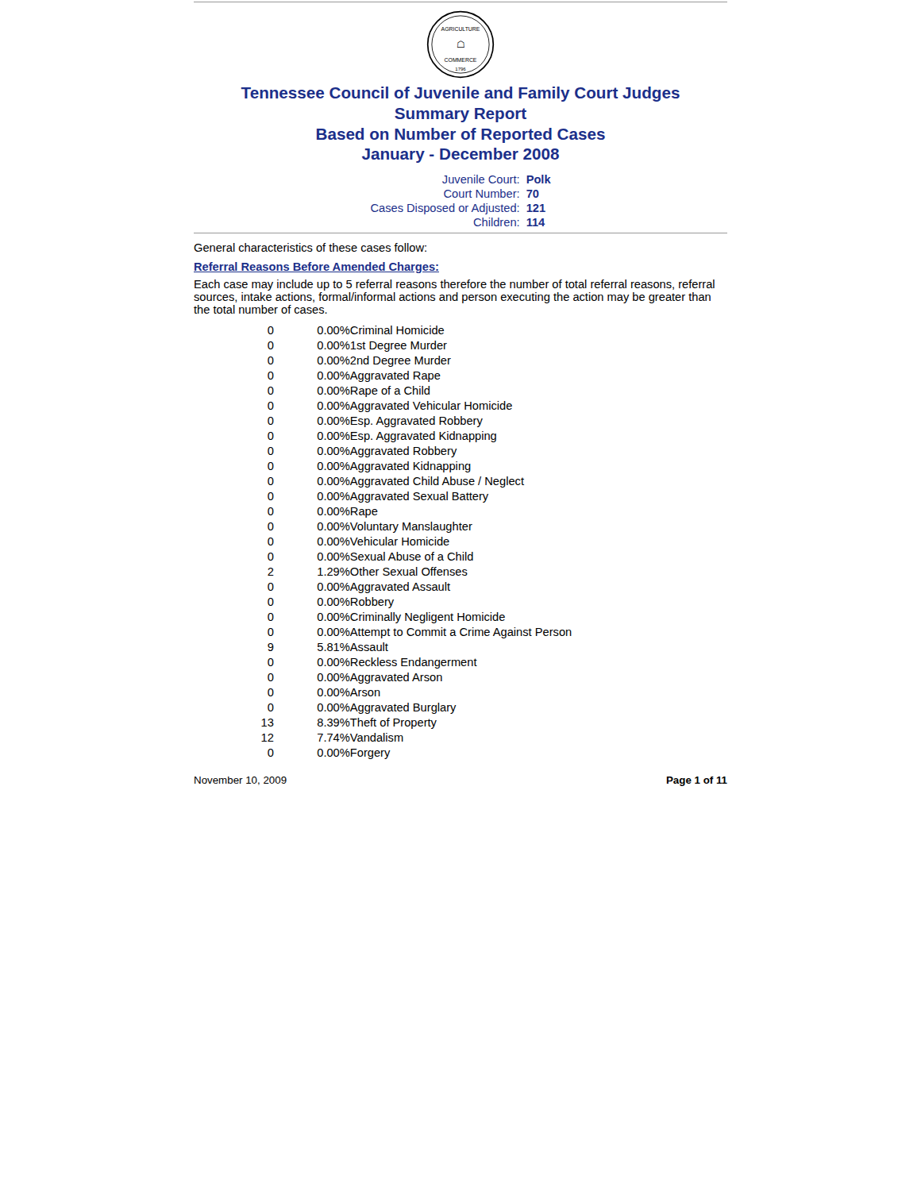Tennessee Council of Juvenile and Family Court Judges
Summary Report
Based on Number of Reported Cases
January - December 2008
| Juvenile Court: | Polk |
| Court Number: | 70 |
| Cases Disposed or Adjusted: | 121 |
| Children: | 114 |
General characteristics of these cases follow:
Referral Reasons Before Amended Charges:
Each case may include up to 5 referral reasons therefore the number of total referral reasons, referral sources, intake actions, formal/informal actions and person executing the action may be greater than the total number of cases.
| 0 | 0.00% | Criminal Homicide |
| 0 | 0.00% | 1st Degree Murder |
| 0 | 0.00% | 2nd Degree Murder |
| 0 | 0.00% | Aggravated Rape |
| 0 | 0.00% | Rape of a Child |
| 0 | 0.00% | Aggravated Vehicular Homicide |
| 0 | 0.00% | Esp. Aggravated Robbery |
| 0 | 0.00% | Esp. Aggravated Kidnapping |
| 0 | 0.00% | Aggravated Robbery |
| 0 | 0.00% | Aggravated Kidnapping |
| 0 | 0.00% | Aggravated Child Abuse / Neglect |
| 0 | 0.00% | Aggravated Sexual Battery |
| 0 | 0.00% | Rape |
| 0 | 0.00% | Voluntary Manslaughter |
| 0 | 0.00% | Vehicular Homicide |
| 0 | 0.00% | Sexual Abuse of a Child |
| 2 | 1.29% | Other Sexual Offenses |
| 0 | 0.00% | Aggravated Assault |
| 0 | 0.00% | Robbery |
| 0 | 0.00% | Criminally Negligent Homicide |
| 0 | 0.00% | Attempt to Commit a Crime Against Person |
| 9 | 5.81% | Assault |
| 0 | 0.00% | Reckless Endangerment |
| 0 | 0.00% | Aggravated Arson |
| 0 | 0.00% | Arson |
| 0 | 0.00% | Aggravated Burglary |
| 13 | 8.39% | Theft of Property |
| 12 | 7.74% | Vandalism |
| 0 | 0.00% | Forgery |
November 10, 2009
Page 1 of 11